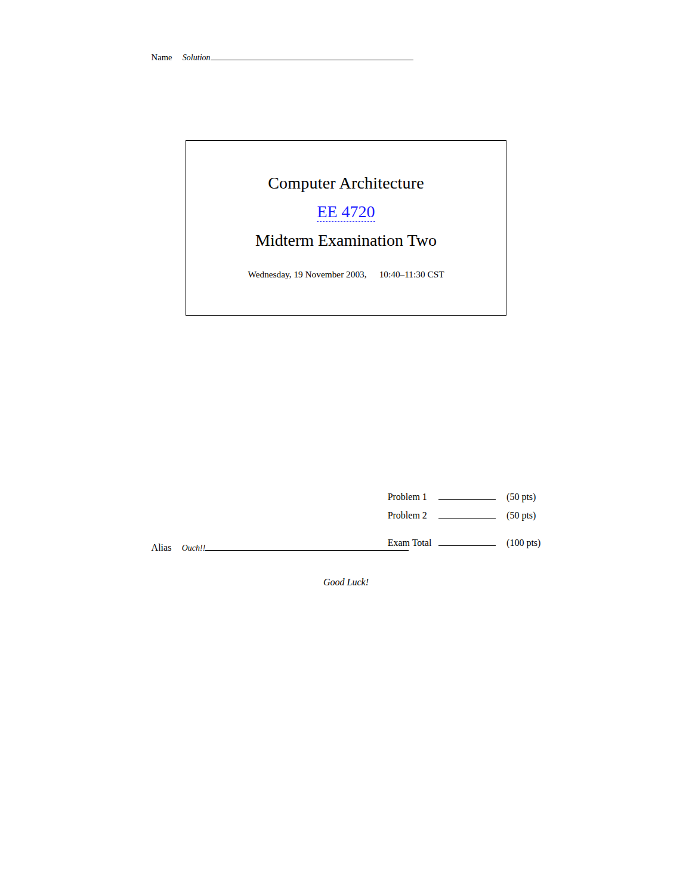Name Solution
Computer Architecture
EE 4720
Midterm Examination Two
Wednesday, 19 November 2003, 10:40–11:30 CST
| Problem 1 | | (50 pts) |
| Problem 2 | | (50 pts) |
| Exam Total | | (100 pts) |
Alias Ouch!!
Good Luck!